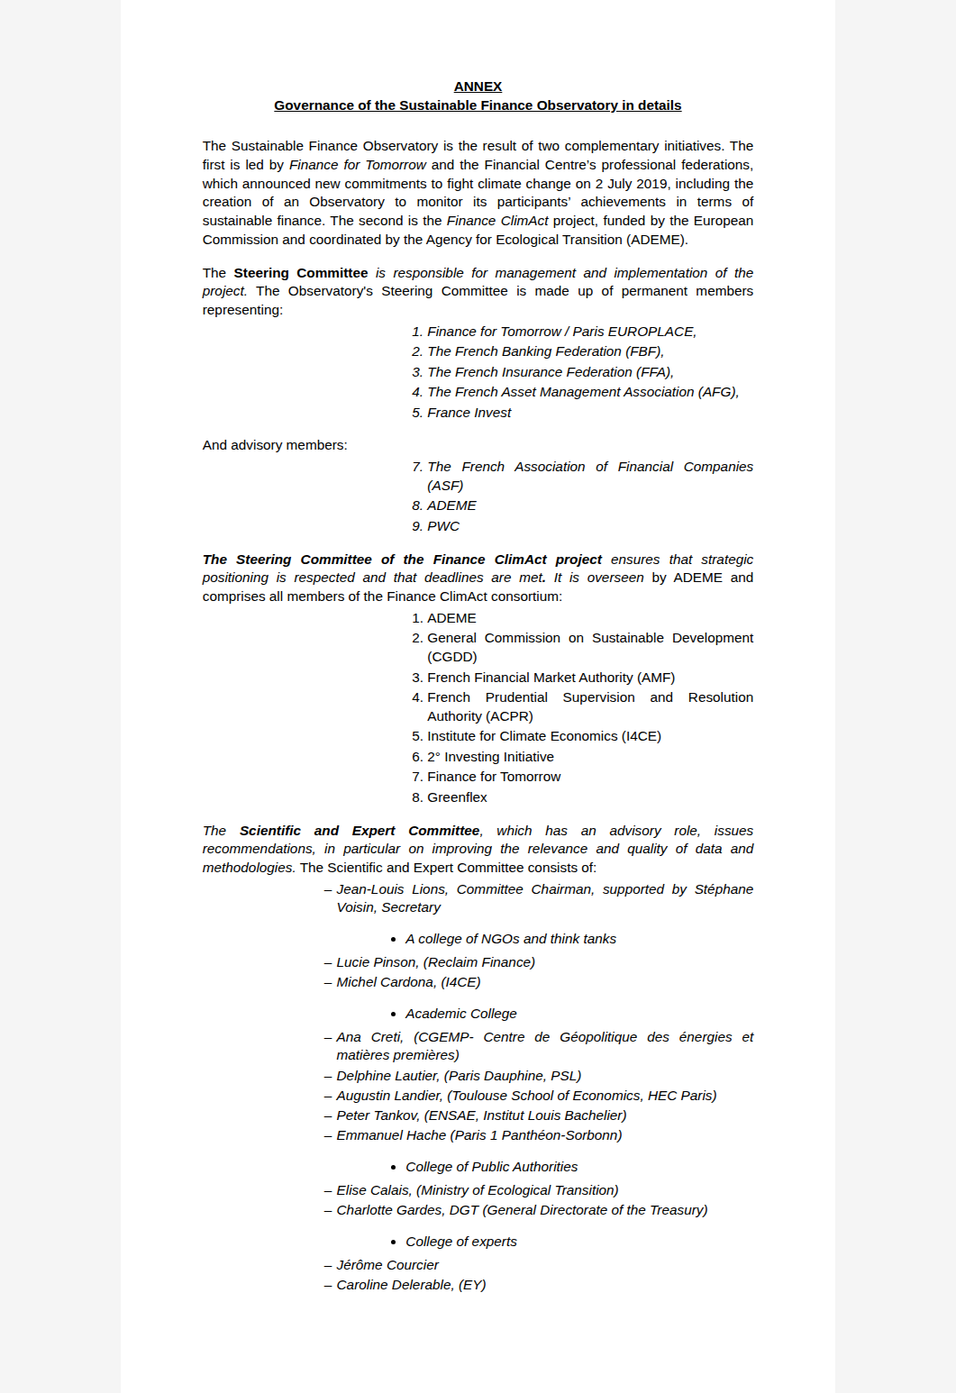ANNEX
Governance of the Sustainable Finance Observatory in details
The Sustainable Finance Observatory is the result of two complementary initiatives. The first is led by Finance for Tomorrow and the Financial Centre’s professional federations, which announced new commitments to fight climate change on 2 July 2019, including the creation of an Observatory to monitor its participants’ achievements in terms of sustainable finance. The second is the Finance ClimAct project, funded by the European Commission and coordinated by the Agency for Ecological Transition (ADEME).
The Steering Committee is responsible for management and implementation of the project. The Observatory's Steering Committee is made up of permanent members representing:
Finance for Tomorrow / Paris EUROPLACE,
The French Banking Federation (FBF),
The French Insurance Federation (FFA),
The French Asset Management Association (AFG),
France Invest
And advisory members:
The French Association of Financial Companies (ASF)
ADEME
PWC
The Steering Committee of the Finance ClimAct project ensures that strategic positioning is respected and that deadlines are met. It is overseen by ADEME and comprises all members of the Finance ClimAct consortium:
ADEME
General Commission on Sustainable Development (CGDD)
French Financial Market Authority (AMF)
French Prudential Supervision and Resolution Authority (ACPR)
Institute for Climate Economics (I4CE)
2° Investing Initiative
Finance for Tomorrow
Greenflex
The Scientific and Expert Committee, which has an advisory role, issues recommendations, in particular on improving the relevance and quality of data and methodologies. The Scientific and Expert Committee consists of:
Jean-Louis Lions, Committee Chairman, supported by Stéphane Voisin, Secretary
A college of NGOs and think tanks
Lucie Pinson, (Reclaim Finance)
Michel Cardona, (I4CE)
Academic College
Ana Creti, (CGEMP- Centre de Géopolitique des énergies et matières premières)
Delphine Lautier, (Paris Dauphine, PSL)
Augustin Landier, (Toulouse School of Economics, HEC Paris)
Peter Tankov, (ENSAE, Institut Louis Bachelier)
Emmanuel Hache (Paris 1 Panthéon-Sorbonn)
College of Public Authorities
Elise Calais, (Ministry of Ecological Transition)
Charlotte Gardes, DGT (General Directorate of the Treasury)
College of experts
Jérôme Courcier
Caroline Delerable, (EY)